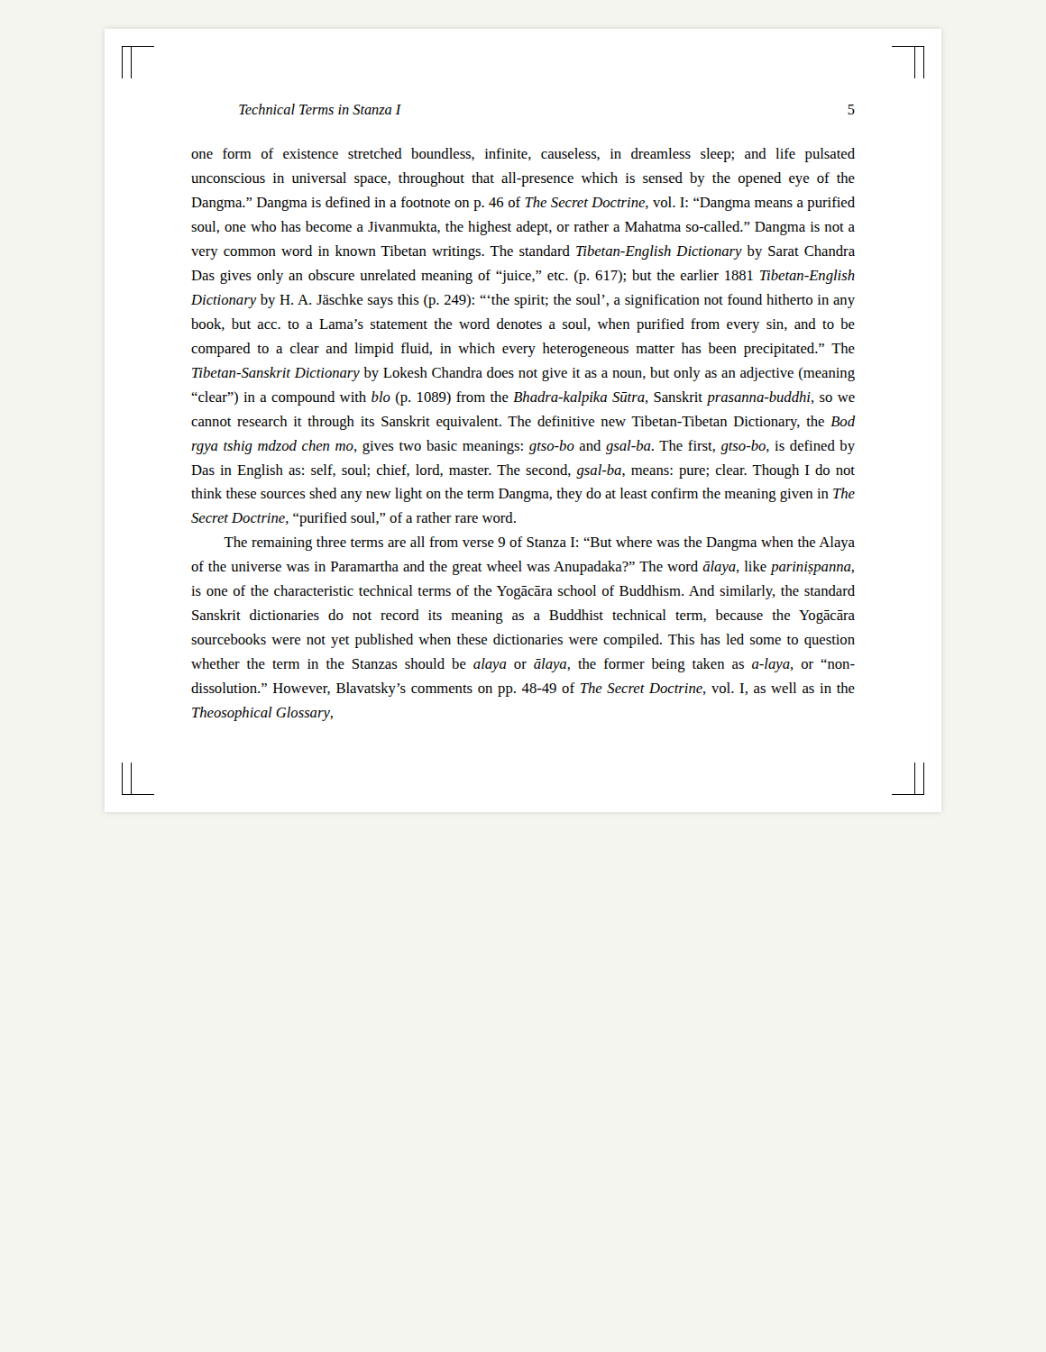Technical Terms in Stanza I 5
one form of existence stretched boundless, infinite, causeless, in dreamless sleep; and life pulsated unconscious in universal space, throughout that all-presence which is sensed by the opened eye of the Dangma.” Dangma is defined in a footnote on p. 46 of The Secret Doctrine, vol. I: “Dangma means a purified soul, one who has become a Jivanmukta, the highest adept, or rather a Mahatma so-called.” Dangma is not a very common word in known Tibetan writings. The standard Tibetan-English Dictionary by Sarat Chandra Das gives only an obscure unrelated meaning of “juice,” etc. (p. 617); but the earlier 1881 Tibetan-English Dictionary by H. A. Jäschke says this (p. 249): “‘the spirit; the soul’, a signification not found hitherto in any book, but acc. to a Lama’s statement the word denotes a soul, when purified from every sin, and to be compared to a clear and limpid fluid, in which every heterogeneous matter has been precipitated.” The Tibetan-Sanskrit Dictionary by Lokesh Chandra does not give it as a noun, but only as an adjective (meaning “clear”) in a compound with blo (p. 1089) from the Bhadra-kalpika Sūtra, Sanskrit prasanna-buddhi, so we cannot research it through its Sanskrit equivalent. The definitive new Tibetan-Tibetan Dictionary, the Bod rgya tshig mdzod chen mo, gives two basic meanings: gtso-bo and gsal-ba. The first, gtso-bo, is defined by Das in English as: self, soul; chief, lord, master. The second, gsal-ba, means: pure; clear. Though I do not think these sources shed any new light on the term Dangma, they do at least confirm the meaning given in The Secret Doctrine, “purified soul,” of a rather rare word.
The remaining three terms are all from verse 9 of Stanza I: “But where was the Dangma when the Alaya of the universe was in Paramartha and the great wheel was Anupadaka?” The word ālaya, like pariniṣpanna, is one of the characteristic technical terms of the Yogācāra school of Buddhism. And similarly, the standard Sanskrit dictionaries do not record its meaning as a Buddhist technical term, because the Yogācāra sourcebooks were not yet published when these dictionaries were compiled. This has led some to question whether the term in the Stanzas should be alaya or ālaya, the former being taken as a-laya, or “non-dissolution.” However, Blavatsky’s comments on pp. 48-49 of The Secret Doctrine, vol. I, as well as in the Theosophical Glossary,